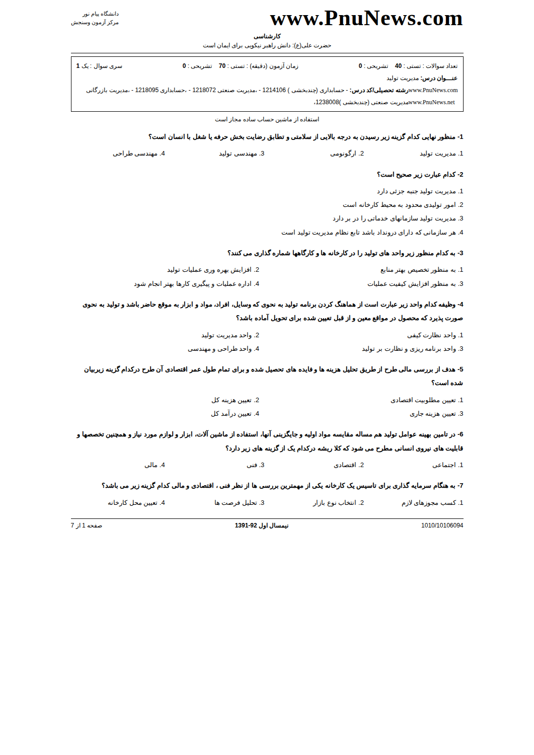www.PnuNews.com
دانشگاه پیام نور
مرکز آزمون وسنجش
کارشناسی
حضرت علی(ع): دانش راهبر نیکویی برای ایمان است
تعداد سوالات : تستی : 40 تشریحی : 0
زمان آزمون (دقیقه) : تستی : 70 تشریحی : 0
سری سوال : یک 1
عنـــوان درس: مدیریت تولید
www.PnuNews.com
www.PnuNews.net
رشته تحصیلی/کد درس: - حسابداری (چندبخشی ) 1214106 - ،مدیریت صنعتی 1218072 - ،حسابداری 1218095 - ،مدیریت بازرگانی
مدیریت صنعتی (چندبخشی )1238008،
استفاده از ماشین حساب ساده مجاز است
1- منظور نهایی کدام گزینه زیر رسیدن به درجه بالایی از سلامتی و تطابق رضایت بخش حرفه یا شغل با انسان است؟
1. مدیریت تولید
2. ارگونومی
3. مهندسی تولید
4. مهندسی طراحی
2- کدام عبارت زیر صحیح است؟
1. مدیریت تولید جنبه جزئی دارد
2. امور تولیدی محدود به محیط کارخانه است
3. مدیریت تولید سازمانهای خدماتی را در بر دارد
4. هر سازمانی که دارای درونداد باشد تابع نظام مدیریت تولید است
3- به کدام منظور زیر واحد های تولید را در کارخانه ها و کارگاهها شماره گذاری می کنند؟
1. به منظور تخصیص بهتر منابع
2. افزایش بهره وری عملیات تولید
3. به منظور افزایش کیفیت عملیات
4. اداره عملیات و پیگیری کارها بهتر انجام شود
4- وظیفه کدام واحد زیر عبارت است از هماهنگ کردن برنامه تولید به نحوی که وسایل، افراد، مواد و ابزار به موقع حاضر باشد و تولید به نحوی صورت پذیرد که محصول در مواقع معین و از قبل تعیین شده برای تحویل آماده باشد؟
1. واحد نظارت کیفی
2. واحد مدیریت تولید
3. واحد برنامه ریزی و نظارت بر تولید
4. واحد طراحی و مهندسی
5- هدف از بررسی مالی طرح از طریق تحلیل هزینه ها و فایده های تحصیل شده و برای تمام طول عمر اقتصادی آن طرح درکدام گزینه زیربیان شده است؟
1. تعیین مطلوبیت اقتصادی
2. تعیین هزینه کل
3. تعیین هزینه جاری
4. تعیین درآمد کل
6- در تامین بهینه عوامل تولید هم مساله مقایسه مواد اولیه و جایگزینی آنها، استفاده از ماشین آلات، ابزار و لوازم مورد نیاز و همچنین تخصصها و قابلیت های نیروی انسانی مطرح می شود که کلا ریشه درکدام یک از گزینه های زیر دارد؟
1. اجتماعی
2. اقتصادی
3. فنی
4. مالی
7- به هنگام سرمایه گذاری برای تاسیس یک کارخانه یکی از مهمترین بررسی ها از نظر فنی ، اقتصادی و مالی کدام گزینه زیر می باشد؟
1. کسب مجوزهای لازم
2. انتخاب نوع بازار
3. تحلیل فرصت ها
4. تعیین محل کارخانه
1010/10106094
نیمسال اول 92-1391
صفحه 1 از 7